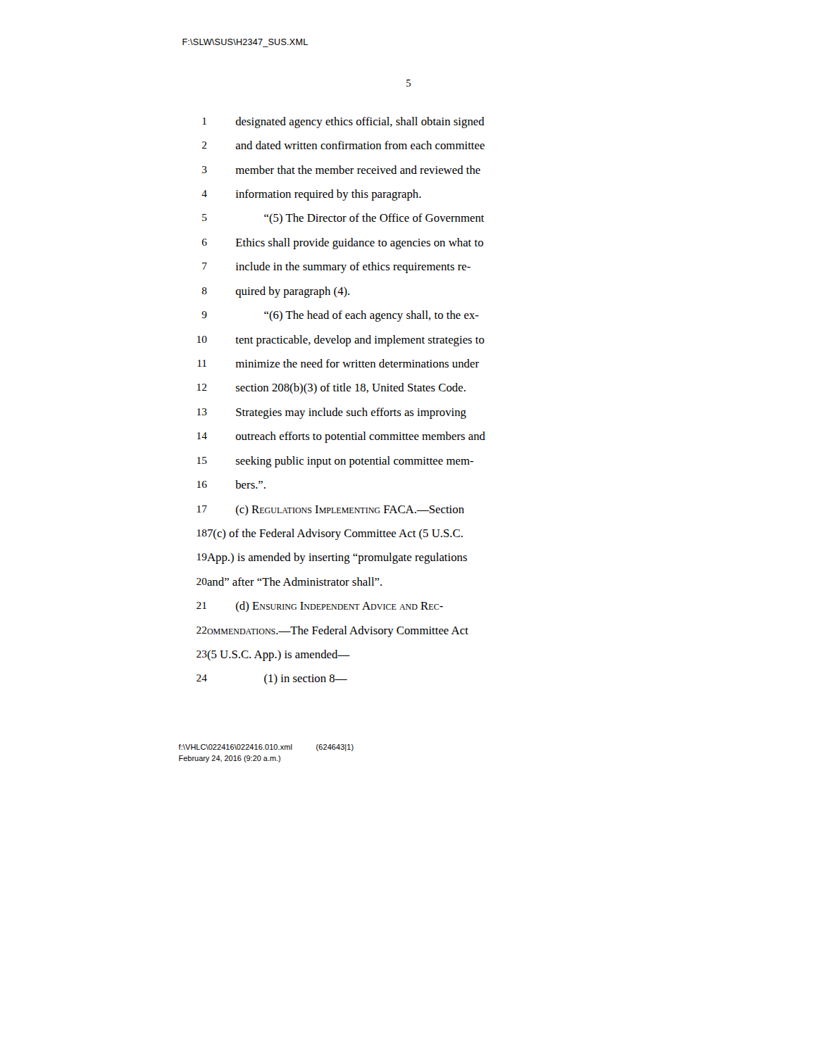F:\SLW\SUS\H2347_SUS.XML
5
| 1 | designated agency ethics official, shall obtain signed |
| 2 | and dated written confirmation from each committee |
| 3 | member that the member received and reviewed the |
| 4 | information required by this paragraph. |
| 5 | “(5) The Director of the Office of Government |
| 6 | Ethics shall provide guidance to agencies on what to |
| 7 | include in the summary of ethics requirements re- |
| 8 | quired by paragraph (4). |
| 9 | “(6) The head of each agency shall, to the ex- |
| 10 | tent practicable, develop and implement strategies to |
| 11 | minimize the need for written determinations under |
| 12 | section 208(b)(3) of title 18, United States Code. |
| 13 | Strategies may include such efforts as improving |
| 14 | outreach efforts to potential committee members and |
| 15 | seeking public input on potential committee mem- |
| 16 | bers.”. |
| 17 | (c) Regulations Implementing FACA. —Section |
| 18 | 7(c) of the Federal Advisory Committee Act (5 U.S.C. |
| 19 | App.) is amended by inserting “promulgate regulations |
| 20 | and” after “The Administrator shall”. |
| 21 | (d) Ensuring Independent Advice and Rec- |
| 22 | ommendations. —The Federal Advisory Committee Act |
| 23 | (5 U.S.C. App.) is amended— |
| 24 | (1) in section 8— |
f:\VHLC\022416\022416.010.xml (624643|1)
February 24, 2016 (9:20 a.m.)